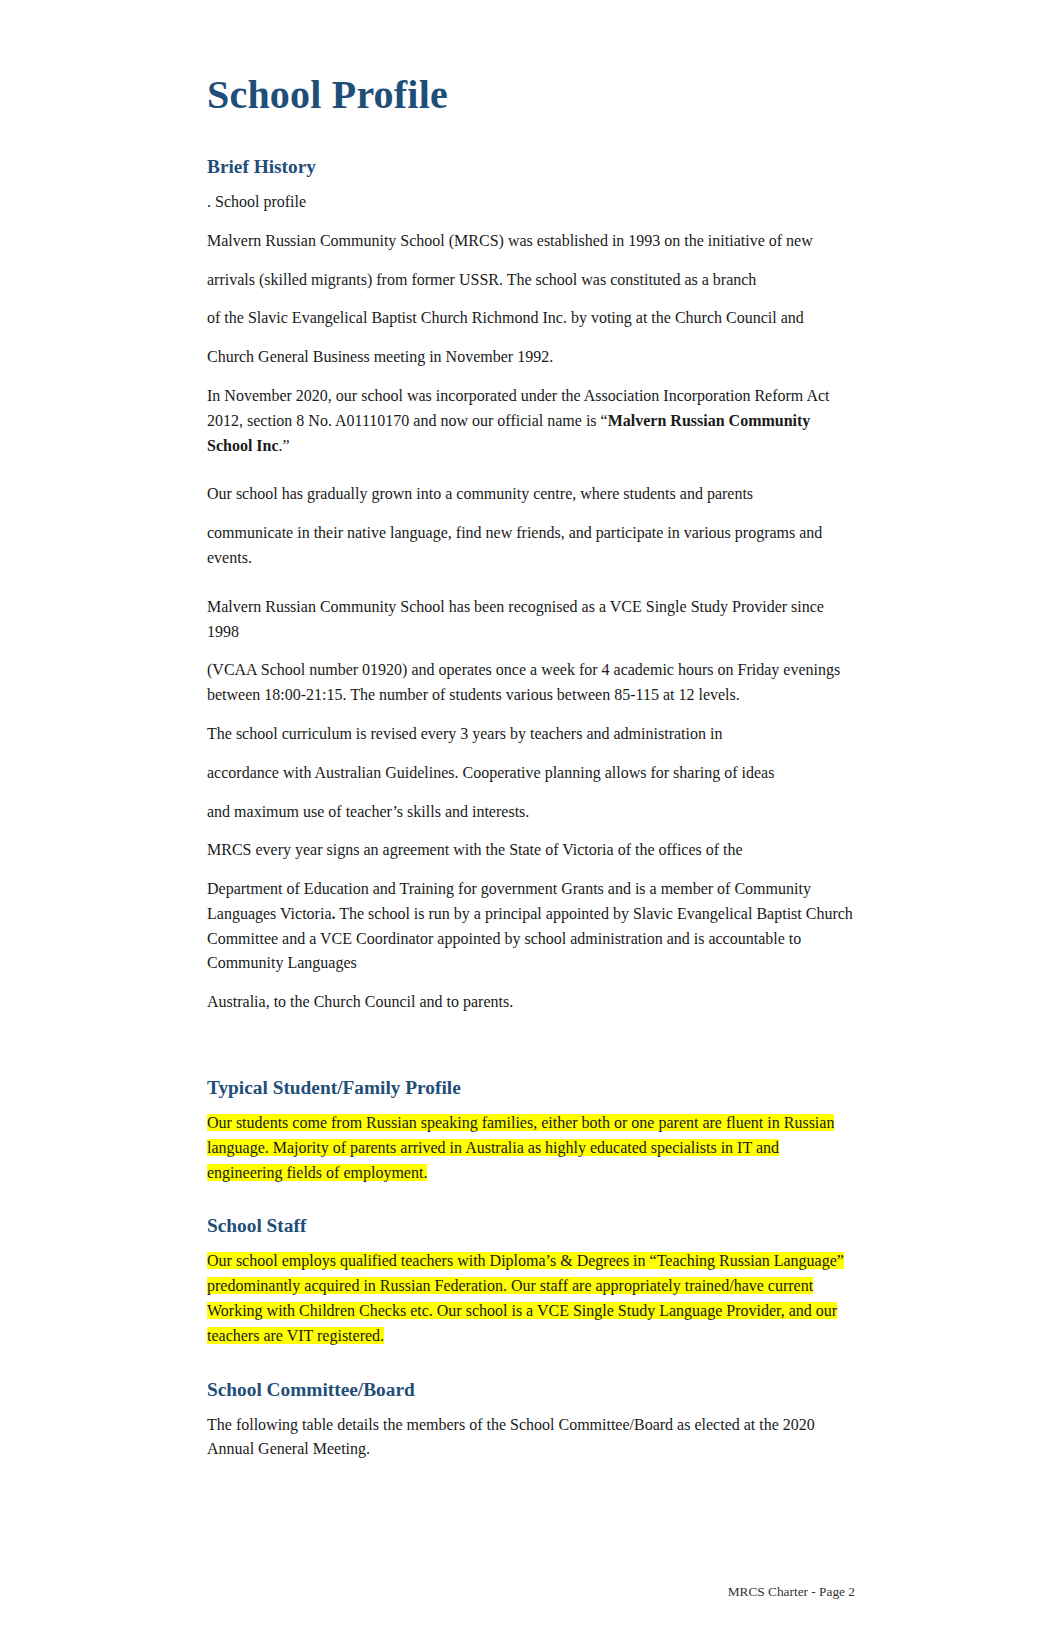School Profile
Brief History
. School profile
Malvern Russian Community School (MRCS) was established in 1993 on the initiative of new
arrivals (skilled migrants) from former USSR. The school was constituted as a branch
of the Slavic Evangelical Baptist Church Richmond Inc. by voting at the Church Council and
Church General Business meeting in November 1992.
In November 2020, our school was incorporated under the Association Incorporation Reform Act 2012, section 8 No. A01110170 and now our official name is “Malvern Russian Community School Inc.”
Our school has gradually grown into a community centre, where students and parents
communicate in their native language, find new friends, and participate in various programs and events.
Malvern Russian Community School has been recognised as a VCE Single Study Provider since 1998
(VCAA School number 01920) and operates once a week for 4 academic hours on Friday evenings between 18:00-21:15. The number of students various between 85-115 at 12 levels.
The school curriculum is revised every 3 years by teachers and administration in
accordance with Australian Guidelines. Cooperative planning allows for sharing of ideas
and maximum use of teacher’s skills and interests.
MRCS every year signs an agreement with the State of Victoria of the offices of the
Department of Education and Training for government Grants and is a member of Community Languages Victoria. The school is run by a principal appointed by Slavic Evangelical Baptist Church Committee and a VCE Coordinator appointed by school administration and is accountable to Community Languages
Australia, to the Church Council and to parents.
Typical Student/Family Profile
Our students come from Russian speaking families, either both or one parent are fluent in Russian language. Majority of parents arrived in Australia as highly educated specialists in IT and engineering fields of employment.
School Staff
Our school employs qualified teachers with Diploma’s & Degrees in “Teaching Russian Language” predominantly acquired in Russian Federation. Our staff are appropriately trained/have current Working with Children Checks etc. Our school is a VCE Single Study Language Provider, and our teachers are VIT registered.
School Committee/Board
The following table details the members of the School Committee/Board as elected at the 2020 Annual General Meeting.
MRCS Charter - Page 2